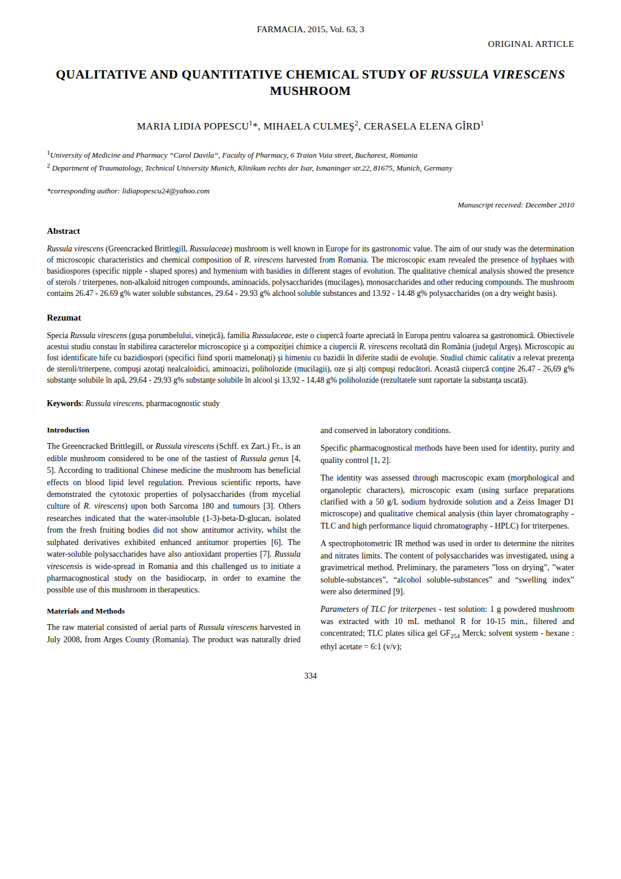FARMACIA, 2015, Vol. 63, 3
ORIGINAL ARTICLE
QUALITATIVE AND QUANTITATIVE CHEMICAL STUDY OF RUSSULA VIRESCENS MUSHROOM
MARIA LIDIA POPESCU1*, MIHAELA CULMEŞ2, CERASELA ELENA GÎRD1
1University of Medicine and Pharmacy “Carol Davila“, Faculty of Pharmacy, 6 Traian Vuia street, Bucharest, Romania
2 Department of Traumatology, Technical University Munich, Klinikum rechts der Isar, Ismaninger str.22, 81675, Munich, Germany
*corresponding author: lidiapopescu24@yahoo.com
Manuscript received: December 2010
Abstract
Russula virescens (Greencracked Brittlegill, Russulaceae) mushroom is well known in Europe for its gastronomic value. The aim of our study was the determination of microscopic characteristics and chemical composition of R. virescens harvested from Romania. The microscopic exam revealed the presence of hyphaes with basidiospores (specific nipple - shaped spores) and hymenium with basidies in different stages of evolution. The qualitative chemical analysis showed the presence of sterols / triterpenes, non-alkaloid nitrogen compounds, aminoacids, polysaccharides (mucilages), monosaccharides and other reducing compounds. The mushroom contains 26.47 - 26.69 g% water soluble substances, 29.64 - 29.93 g% alchool soluble substances and 13.92 - 14.48 g% polysaccharides (on a dry weight basis).
Rezumat
Specia Russula virescens (guşa porumbelului, vineţică), familia Russulaceae, este o ciupercă foarte apreciată în Europa pentru valoarea sa gastronomică. Obiectivele acestui studiu constau în stabilirea caracterelor microscopice şi a compoziţiei chimice a ciupercii R. virescens recoltată din România (judeţul Argeş). Microscopic au fost identificate hife cu bazidiospori (specifici fiind sporii mamelonaţi) şi himeniu cu bazidii în diferite stadii de evoluţie. Studiul chimic calitativ a relevat prezenţa de steroli/triterpene, compuşi azotaţi nealcaloidici, aminoacizi, poliholozide (mucilagii), oze şi alţi compuşi reducători. Această ciupercă conţine 26,47 - 26,69 g% substanţe solubile în apă, 29,64 - 29,93 g% substanţe solubile în alcool şi 13,92 - 14,48 g% poliholozide (rezultatele sunt raportate la substanţa uscată).
Keywords: Russula virescens, pharmacognostic study
Introduction
The Greencracked Brittlegill, or Russula virescens (Schff. ex Zart.) Fr., is an edible mushroom considered to be one of the tastiest of Russula genus [4, 5]. According to traditional Chinese medicine the mushroom has beneficial effects on blood lipid level regulation. Previous scientific reports, have demonstrated the cytotoxic properties of polysaccharides (from mycelial culture of R. virescens) upon both Sarcoma 180 and tumours [3]. Others researches indicated that the water-insoluble (1-3)-beta-D-glucan, isolated from the fresh fruiting bodies did not show antitumor activity, whilst the sulphated derivatives exhibited enhanced antitumor properties [6]. The water-soluble polysaccharides have also antioxidant properties [7]. Russula virescensis is wide-spread in Romania and this challenged us to initiate a pharmacognostical study on the basidiocarp, in order to examine the possible use of this mushroom in therapeutics.
Materials and Methods
The raw material consisted of aerial parts of Russula virescens harvested in July 2008, from Arges County (Romania). The product was naturally dried and conserved in laboratory conditions.
Specific pharmacognostical methods have been used for identity, purity and quality control [1, 2].
The identity was assessed through macroscopic exam (morphological and organoleptic characters), microscopic exam (using surface preparations clarified with a 50 g/L sodium hydroxide solution and a Zeiss Imager D1 microscope) and qualitative chemical analysis (thin layer chromatography - TLC and high performance liquid chromatography - HPLC) for triterpenes.
A spectrophotometric IR method was used in order to determine the nitrites and nitrates limits. The content of polysaccharides was investigated, using a gravimetrical method. Preliminary, the parameters ”loss on drying”, ”water soluble-substances”, “alcohol soluble-substances” and “swelling index” were also determined [9].
Parameters of TLC for triterpenes - test solution: 1 g powdered mushroom was extracted with 10 mL methanol R for 10-15 min., filtered and concentrated; TLC plates silica gel GF254 Merck; solvent system - hexane : ethyl acetate = 6:1 (v/v);
334